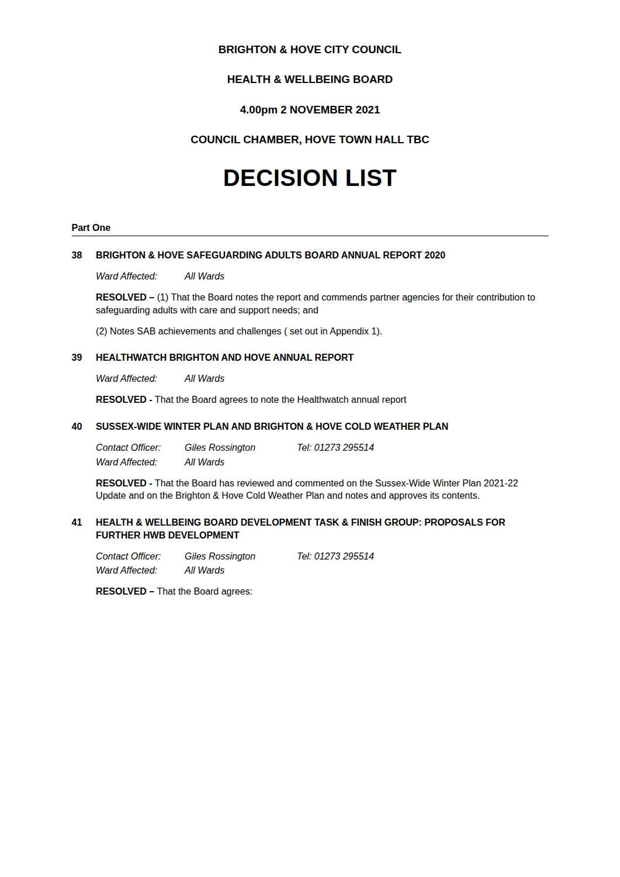BRIGHTON & HOVE CITY COUNCIL
HEALTH & WELLBEING BOARD
4.00pm 2 NOVEMBER 2021
COUNCIL CHAMBER, HOVE TOWN HALL TBC
DECISION LIST
Part One
38 BRIGHTON & HOVE SAFEGUARDING ADULTS BOARD ANNUAL REPORT 2020
Ward Affected: All Wards
RESOLVED – (1) That the Board notes the report and commends partner agencies for their contribution to safeguarding adults with care and support needs; and
(2) Notes SAB achievements and challenges ( set out in Appendix 1).
39 HEALTHWATCH BRIGHTON AND HOVE ANNUAL REPORT
Ward Affected: All Wards
RESOLVED - That the Board agrees to note the Healthwatch annual report
40 SUSSEX-WIDE WINTER PLAN AND BRIGHTON & HOVE COLD WEATHER PLAN
Contact Officer: Giles Rossington Tel: 01273 295514
Ward Affected: All Wards
RESOLVED - That the Board has reviewed and commented on the Sussex-Wide Winter Plan 2021-22 Update and on the Brighton & Hove Cold Weather Plan and notes and approves its contents.
41 HEALTH & WELLBEING BOARD DEVELOPMENT TASK & FINISH GROUP: PROPOSALS FOR FURTHER HWB DEVELOPMENT
Contact Officer: Giles Rossington Tel: 01273 295514
Ward Affected: All Wards
RESOLVED – That the Board agrees: